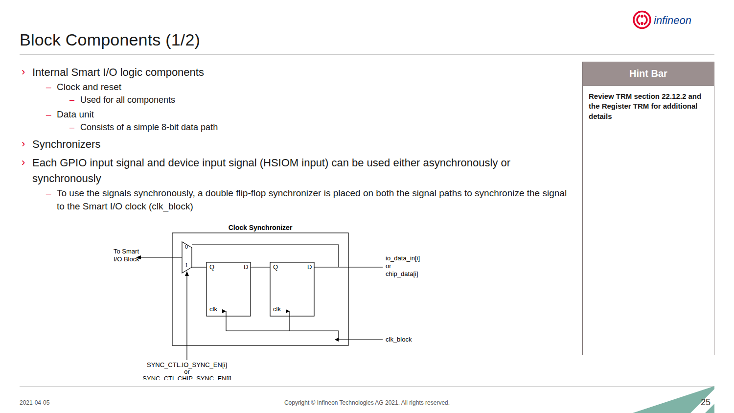infineon
Block Components (1/2)
Internal Smart I/O logic components
Clock and reset
Used for all components
Data unit
Consists of a simple 8-bit data path
Synchronizers
Each GPIO input signal and device input signal (HSIOM input) can be used either asynchronously or synchronously
To use the signals synchronously, a double flip-flop synchronizer is placed on both the signal paths to synchronize the signal to the Smart I/O clock (clk_block)
Clock Synchronizer 0 1 To Smart I/O Block Q D clk Q D clk io_data_in[i] or chip_data[i] clk_block SYNC_CTL.IO_SYNC_EN[i] or SYNC_CTL.CHIP_SYNC_EN[i]
Hint Bar
Review TRM section 22.12.2 and the Register TRM for additional details
2021-04-05
Copyright © Infineon Technologies AG 2021. All rights reserved.
25